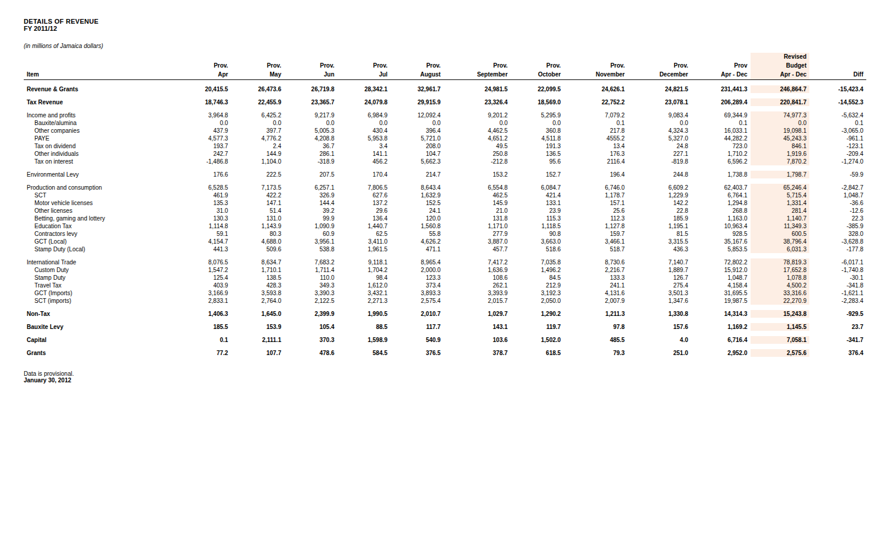DETAILS OF REVENUE
FY 2011/12
(in millions of Jamaica dollars)
| | | | | | | | | | | | Revised | |
| --- | --- | --- | --- | --- | --- | --- | --- | --- | --- | --- | --- | --- |
| | Prov. | Prov. | Prov. | Prov. | Prov. | Prov. | Prov. | Prov. | Prov. | Prov | Budget | |
| Item | Apr | May | Jun | Jul | August | September | October | November | December | Apr - Dec | Apr - Dec | Diff |
| Revenue & Grants | 20,415.5 | 26,473.6 | 26,719.8 | 28,342.1 | 32,961.7 | 24,981.5 | 22,099.5 | 24,626.1 | 24,821.5 | 231,441.3 | 246,864.7 | -15,423.4 |
| Tax Revenue | 18,746.3 | 22,455.9 | 23,365.7 | 24,079.8 | 29,915.9 | 23,326.4 | 18,569.0 | 22,752.2 | 23,078.1 | 206,289.4 | 220,841.7 | -14,552.3 |
| Income and profits | 3,964.8 | 6,425.2 | 9,217.9 | 6,984.9 | 12,092.4 | 9,201.2 | 5,295.9 | 7,079.2 | 9,083.4 | 69,344.9 | 74,977.3 | -5,632.4 |
| Bauxite/alumina | 0.0 | 0.0 | 0.0 | 0.0 | 0.0 | 0.0 | 0.0 | 0.1 | 0.0 | 0.1 | 0.0 | 0.1 |
| Other companies | 437.9 | 397.7 | 5,005.3 | 430.4 | 396.4 | 4,462.5 | 360.8 | 217.8 | 4,324.3 | 16,033.1 | 19,098.1 | -3,065.0 |
| PAYE | 4,577.3 | 4,776.2 | 4,208.8 | 5,953.8 | 5,721.0 | 4,651.2 | 4,511.8 | 4555.2 | 5,327.0 | 44,282.2 | 45,243.3 | -961.1 |
| Tax on dividend | 193.7 | 2.4 | 36.7 | 3.4 | 208.0 | 49.5 | 191.3 | 13.4 | 24.8 | 723.0 | 846.1 | -123.1 |
| Other individuals | 242.7 | 144.9 | 286.1 | 141.1 | 104.7 | 250.8 | 136.5 | 176.3 | 227.1 | 1,710.2 | 1,919.6 | -209.4 |
| Tax on interest | -1,486.8 | 1,104.0 | -318.9 | 456.2 | 5,662.3 | -212.8 | 95.6 | 2116.4 | -819.8 | 6,596.2 | 7,870.2 | -1,274.0 |
| Environmental Levy | 176.6 | 222.5 | 207.5 | 170.4 | 214.7 | 153.2 | 152.7 | 196.4 | 244.8 | 1,738.8 | 1,798.7 | -59.9 |
| Production and consumption | 6,528.5 | 7,173.5 | 6,257.1 | 7,806.5 | 8,643.4 | 6,554.8 | 6,084.7 | 6,746.0 | 6,609.2 | 62,403.7 | 65,246.4 | -2,842.7 |
| SCT | 461.9 | 422.2 | 326.9 | 627.6 | 1,632.9 | 462.5 | 421.4 | 1,178.7 | 1,229.9 | 6,764.1 | 5,715.4 | 1,048.7 |
| Motor vehicle licenses | 135.3 | 147.1 | 144.4 | 137.2 | 152.5 | 145.9 | 133.1 | 157.1 | 142.2 | 1,294.8 | 1,331.4 | -36.6 |
| Other licenses | 31.0 | 51.4 | 39.2 | 29.6 | 24.1 | 21.0 | 23.9 | 25.6 | 22.8 | 268.8 | 281.4 | -12.6 |
| Betting, gaming and lottery | 130.3 | 131.0 | 99.9 | 136.4 | 120.0 | 131.8 | 115.3 | 112.3 | 185.9 | 1,163.0 | 1,140.7 | 22.3 |
| Education Tax | 1,114.8 | 1,143.9 | 1,090.9 | 1,440.7 | 1,560.8 | 1,171.0 | 1,118.5 | 1,127.8 | 1,195.1 | 10,963.4 | 11,349.3 | -385.9 |
| Contractors levy | 59.1 | 80.3 | 60.9 | 62.5 | 55.8 | 277.9 | 90.8 | 159.7 | 81.5 | 928.5 | 600.5 | 328.0 |
| GCT (Local) | 4,154.7 | 4,688.0 | 3,956.1 | 3,411.0 | 4,626.2 | 3,887.0 | 3,663.0 | 3,466.1 | 3,315.5 | 35,167.6 | 38,796.4 | -3,628.8 |
| Stamp Duty (Local) | 441.3 | 509.6 | 538.8 | 1,961.5 | 471.1 | 457.7 | 518.6 | 518.7 | 436.3 | 5,853.5 | 6,031.3 | -177.8 |
| International Trade | 8,076.5 | 8,634.7 | 7,683.2 | 9,118.1 | 8,965.4 | 7,417.2 | 7,035.8 | 8,730.6 | 7,140.7 | 72,802.2 | 78,819.3 | -6,017.1 |
| Custom Duty | 1,547.2 | 1,710.1 | 1,711.4 | 1,704.2 | 2,000.0 | 1,636.9 | 1,496.2 | 2,216.7 | 1,889.7 | 15,912.0 | 17,652.8 | -1,740.8 |
| Stamp Duty | 125.4 | 138.5 | 110.0 | 98.4 | 123.3 | 108.6 | 84.5 | 133.3 | 126.7 | 1,048.7 | 1,078.8 | -30.1 |
| Travel Tax | 403.9 | 428.3 | 349.3 | 1,612.0 | 373.4 | 262.1 | 212.9 | 241.1 | 275.4 | 4,158.4 | 4,500.2 | -341.8 |
| GCT (Imports) | 3,166.9 | 3,593.8 | 3,390.3 | 3,432.1 | 3,893.3 | 3,393.9 | 3,192.3 | 4,131.6 | 3,501.3 | 31,695.5 | 33,316.6 | -1,621.1 |
| SCT (imports) | 2,833.1 | 2,764.0 | 2,122.5 | 2,271.3 | 2,575.4 | 2,015.7 | 2,050.0 | 2,007.9 | 1,347.6 | 19,987.5 | 22,270.9 | -2,283.4 |
| Non-Tax | 1,406.3 | 1,645.0 | 2,399.9 | 1,990.5 | 2,010.7 | 1,029.7 | 1,290.2 | 1,211.3 | 1,330.8 | 14,314.3 | 15,243.8 | -929.5 |
| Bauxite Levy | 185.5 | 153.9 | 105.4 | 88.5 | 117.7 | 143.1 | 119.7 | 97.8 | 157.6 | 1,169.2 | 1,145.5 | 23.7 |
| Capital | 0.1 | 2,111.1 | 370.3 | 1,598.9 | 540.9 | 103.6 | 1,502.0 | 485.5 | 4.0 | 6,716.4 | 7,058.1 | -341.7 |
| Grants | 77.2 | 107.7 | 478.6 | 584.5 | 376.5 | 378.7 | 618.5 | 79.3 | 251.0 | 2,952.0 | 2,575.6 | 376.4 |
Data is provisional.
January 30, 2012